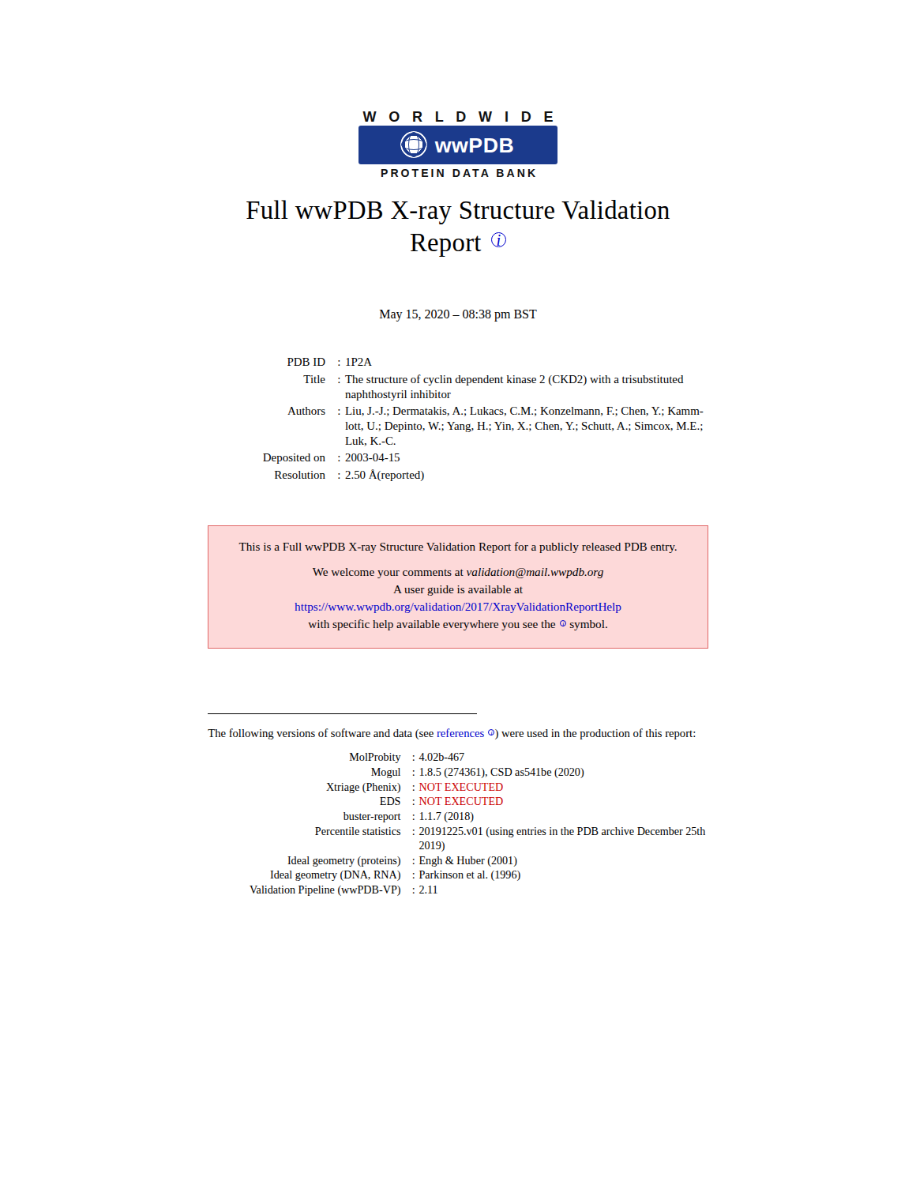W O R L D W I D E
wwPDB
PROTEIN DATA BANK
Full wwPDB X-ray Structure Validation Report i
May 15, 2020 – 08:38 pm BST
| PDB ID | : | 1P2A |
| Title | : | The structure of cyclin dependent kinase 2 (CKD2) with a trisubstituted naph­thostyril inhibitor |
| Authors | : | Liu, J.-J.; Dermatakis, A.; Lukacs, C.M.; Konzelmann, F.; Chen, Y.; Kamm­lott, U.; Depinto, W.; Yang, H.; Yin, X.; Chen, Y.; Schutt, A.; Simcox, M.E.; Luk, K.-C. |
| Deposited on | : | 2003-04-15 |
| Resolution | : | 2.50 Å(reported) |
This is a Full wwPDB X-ray Structure Validation Report for a publicly released PDB entry.
We welcome your comments at validation@mail.wwpdb.org
A user guide is available at
https://www.wwpdb.org/validation/2017/XrayValidationReportHelp
with specific help available everywhere you see the i symbol.
The following versions of software and data (see references i) were used in the production of this report:
| MolProbity | : | 4.02b-467 |
| Mogul | : | 1.8.5 (274361), CSD as541be (2020) |
| Xtriage (Phenix) | : | NOT EXECUTED |
| EDS | : | NOT EXECUTED |
| buster-report | : | 1.1.7 (2018) |
| Percentile statistics | : | 20191225.v01 (using entries in the PDB archive December 25th 2019) |
| Ideal geometry (proteins) | : | Engh & Huber (2001) |
| Ideal geometry (DNA, RNA) | : | Parkinson et al. (1996) |
| Validation Pipeline (wwPDB-VP) | : | 2.11 |